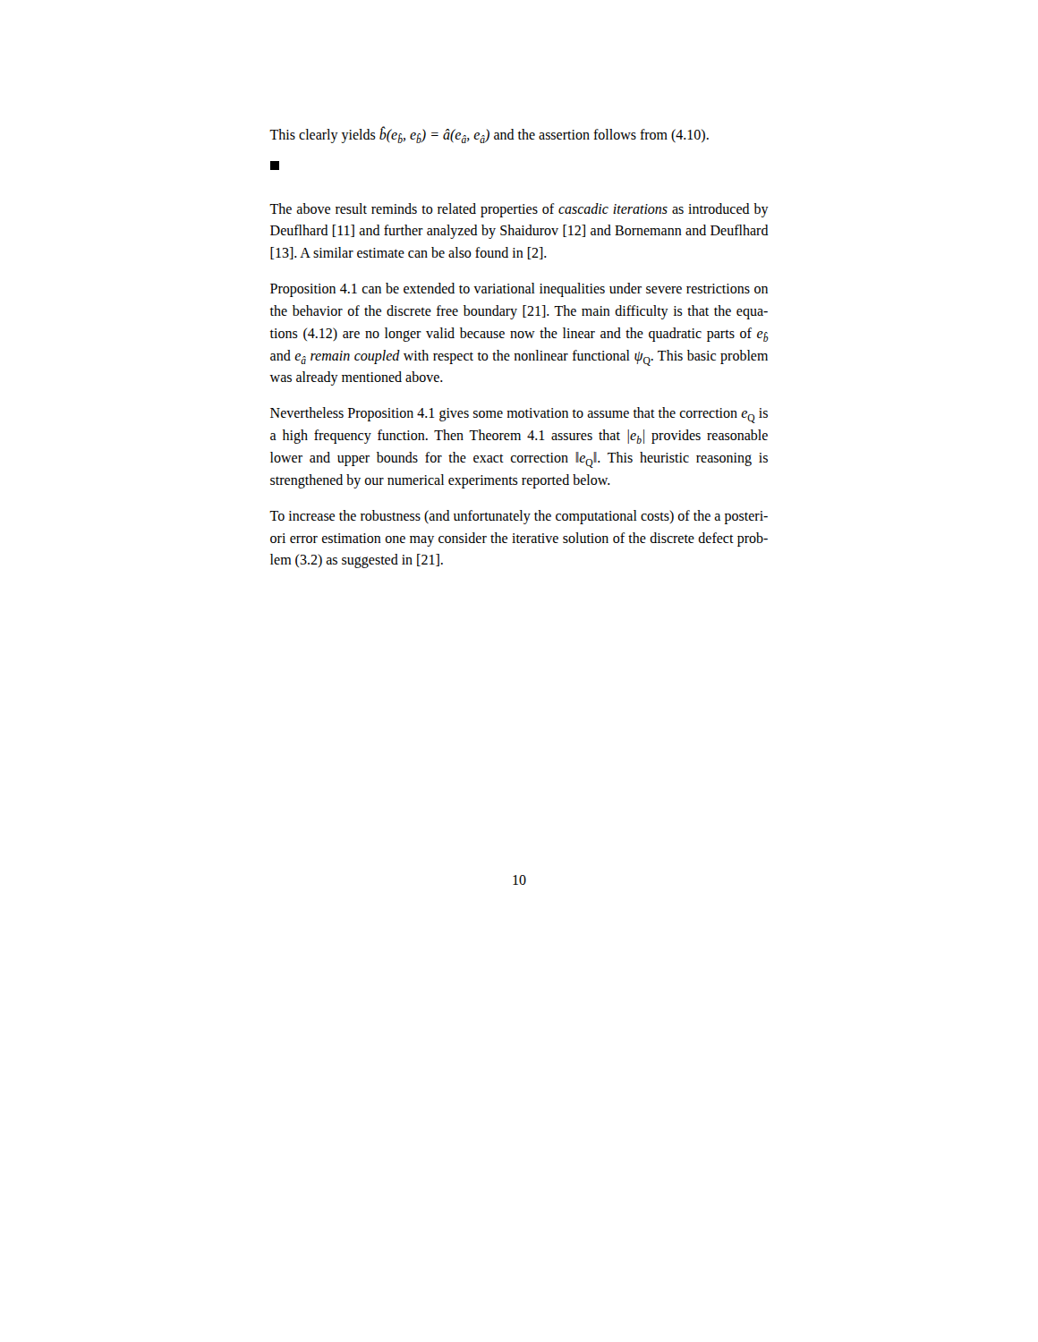This clearly yields b̂(eb̂, eb̂) = â(eâ, eâ) and the assertion follows from (4.10).
The above result reminds to related properties of cascadic iterations as introduced by Deuflhard [11] and further analyzed by Shaidurov [12] and Bornemann and Deuflhard [13]. A similar estimate can be also found in [2].
Proposition 4.1 can be extended to variational inequalities under severe restrictions on the behavior of the discrete free boundary [21]. The main difficulty is that the equations (4.12) are no longer valid because now the linear and the quadratic parts of eb̂ and eâ remain coupled with respect to the nonlinear functional ψQ. This basic problem was already mentioned above.
Nevertheless Proposition 4.1 gives some motivation to assume that the correction eQ is a high frequency function. Then Theorem 4.1 assures that |eb| provides reasonable lower and upper bounds for the exact correction ‖eQ‖. This heuristic reasoning is strengthened by our numerical experiments reported below.
To increase the robustness (and unfortunately the computational costs) of the a posteriori error estimation one may consider the iterative solution of the discrete defect problem (3.2) as suggested in [21].
10